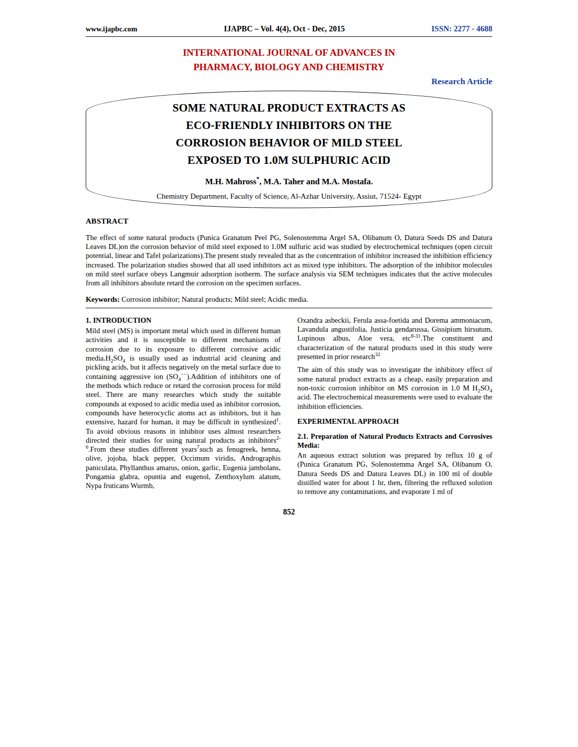www.ijapbc.com IJAPBC – Vol. 4(4), Oct - Dec, 2015 ISSN: 2277 - 4688
INTERNATIONAL JOURNAL OF ADVANCES IN
PHARMACY, BIOLOGY AND CHEMISTRY
Research Article
SOME NATURAL PRODUCT EXTRACTS AS
ECO-FRIENDLY INHIBITORS ON THE
CORROSION BEHAVIOR OF MILD STEEL
EXPOSED TO 1.0M SULPHURIC ACID
M.H. Mahross*, M.A. Taher and M.A. Mostafa.
Chemistry Department, Faculty of Science, Al-Azhar University, Assiut, 71524- Egypt
ABSTRACT
The effect of some natural products (Punica Granatum Peel PG, Solenostemma Argel SA, Olibanum O, Datura Seeds DS and Datura Leaves DL)on the corrosion behavior of mild steel exposed to 1.0M sulfuric acid was studied by electrochemical techniques (open circuit potential, linear and Tafel polarizations).The present study revealed that as the concentration of inhibitor increased the inhibition efficiency increased. The polarization studies showed that all used inhibitors act as mixed type inhibitors. The adsorption of the inhibitor molecules on mild steel surface obeys Langmuir adsorption isotherm. The surface analysis via SEM techniques indicates that the active molecules from all inhibitors absolute retard the corrosion on the specimen surfaces.
Keywords: Corrosion inhibitor; Natural products; Mild steel; Acidic media.
1. INTRODUCTION
Mild steel (MS) is important metal which used in different human activities and it is susceptible to different mechanisms of corrosion due to its exposure to different corrosive acidic media.H2SO4 is usually used as industrial acid cleaning and pickling acids, but it affects negatively on the metal surface due to containing aggressive ion (SO4−−).Addition of inhibitors one of the methods which reduce or retard the corrosion process for mild steel. There are many researches which study the suitable compounds at exposed to acidic media used as inhibitor corrosion, compounds have heterocyclic atoms act as inhibitors, but it has extensive, hazard for human, it may be difficult in synthesized1. To avoid obvious reasons in inhibitor uses almost researchers directed their studies for using natural products as inhibitors2-6.From these studies different years7such as fenugreek, henna, olive, jojoba, black pepper, Occimum viridis, Andrographis paniculata, Phyllanthus amarus, onion, garlic, Eugenia jambolans, Pongamia glabra, opuntia and eugenol, Zenthoxylum alatum, Nypa fruticans Wurmb,
Oxandra asbeckii, Ferula assa-foetida and Dorema ammoniacum, Lavandula angustifolia, Justicia gendarussa, Gissipium hirsutum, Lupinous albus, Aloe vera, etc8-31.The constituent and characterization of the natural products used in this study were presented in prior research32
The aim of this study was to investigate the inhibitory effect of some natural product extracts as a cheap, easily preparation and non-toxic corrosion inhibitor on MS corrosion in 1.0 M H2SO4 acid. The electrochemical measurements were used to evaluate the inhibition efficiencies.
EXPERIMENTAL APPROACH
2.1. Preparation of Natural Products Extracts and Corrosives Media:
An aqueous extract solution was prepared by reflux 10 g of (Punica Granatum PG, Solenostemma Argel SA, Olibanum O, Datura Seeds DS and Datura Leaves DL) in 100 ml of double distilled water for about 1 hr, then, filtering the refluxed solution to remove any contaminations, and evaporate 1 ml of
852